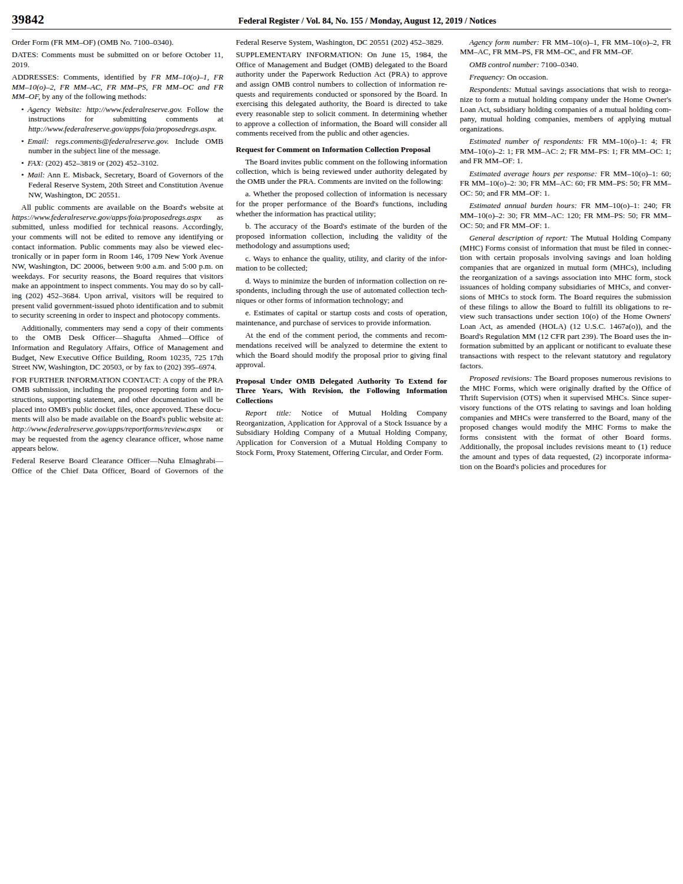39842
Federal Register / Vol. 84, No. 155 / Monday, August 12, 2019 / Notices
Order Form (FR MM–OF) (OMB No. 7100–0340).
DATES: Comments must be submitted on or before October 11, 2019.
ADDRESSES: Comments, identified by FR MM–10(o)–1, FR MM–10(o)–2, FR MM–AC, FR MM–PS, FR MM–OC and FR MM–OF, by any of the following methods:
Agency Website: http://www.federalreserve.gov. Follow the instructions for submitting comments at http://www.federalreserve.gov/apps/foia/proposedregs.aspx.
Email: regs.comments@federalreserve.gov. Include OMB number in the subject line of the message.
FAX: (202) 452–3819 or (202) 452–3102.
Mail: Ann E. Misback, Secretary, Board of Governors of the Federal Reserve System, 20th Street and Constitution Avenue NW, Washington, DC 20551.
All public comments are available on the Board's website at https://www.federalreserve.gov/apps/foia/proposedregs.aspx as submitted, unless modified for technical reasons. Accordingly, your comments will not be edited to remove any identifying or contact information. Public comments may also be viewed electronically or in paper form in Room 146, 1709 New York Avenue NW, Washington, DC 20006, between 9:00 a.m. and 5:00 p.m. on weekdays. For security reasons, the Board requires that visitors make an appointment to inspect comments. You may do so by calling (202) 452–3684. Upon arrival, visitors will be required to present valid government-issued photo identification and to submit to security screening in order to inspect and photocopy comments.
Additionally, commenters may send a copy of their comments to the OMB Desk Officer—Shagufta Ahmed—Office of Information and Regulatory Affairs, Office of Management and Budget, New Executive Office Building, Room 10235, 725 17th Street NW, Washington, DC 20503, or by fax to (202) 395–6974.
FOR FURTHER INFORMATION CONTACT: A copy of the PRA OMB submission, including the proposed reporting form and instructions, supporting statement, and other documentation will be placed into OMB's public docket files, once approved. These documents will also be made available on the Board's public website at: http://www.federalreserve.gov/apps/reportforms/review.aspx or may be requested from the agency clearance officer, whose name appears below.
Federal Reserve Board Clearance Officer—Nuha Elmaghrabi—Office of the Chief Data Officer, Board of Governors of the Federal Reserve System, Washington, DC 20551 (202) 452–3829.
SUPPLEMENTARY INFORMATION: On June 15, 1984, the Office of Management and Budget (OMB) delegated to the Board authority under the Paperwork Reduction Act (PRA) to approve and assign OMB control numbers to collection of information requests and requirements conducted or sponsored by the Board. In exercising this delegated authority, the Board is directed to take every reasonable step to solicit comment. In determining whether to approve a collection of information, the Board will consider all comments received from the public and other agencies.
Request for Comment on Information Collection Proposal
The Board invites public comment on the following information collection, which is being reviewed under authority delegated by the OMB under the PRA. Comments are invited on the following:
a. Whether the proposed collection of information is necessary for the proper performance of the Board's functions, including whether the information has practical utility;
b. The accuracy of the Board's estimate of the burden of the proposed information collection, including the validity of the methodology and assumptions used;
c. Ways to enhance the quality, utility, and clarity of the information to be collected;
d. Ways to minimize the burden of information collection on respondents, including through the use of automated collection techniques or other forms of information technology; and
e. Estimates of capital or startup costs and costs of operation, maintenance, and purchase of services to provide information.
At the end of the comment period, the comments and recommendations received will be analyzed to determine the extent to which the Board should modify the proposal prior to giving final approval.
Proposal Under OMB Delegated Authority To Extend for Three Years, With Revision, the Following Information Collections
Report title: Notice of Mutual Holding Company Reorganization, Application for Approval of a Stock Issuance by a Subsidiary Holding Company of a Mutual Holding Company, Application for Conversion of a Mutual Holding Company to Stock Form, Proxy Statement, Offering Circular, and Order Form.
Agency form number: FR MM–10(o)–1, FR MM–10(o)–2, FR MM–AC, FR MM–PS, FR MM–OC, and FR MM–OF.
OMB control number: 7100–0340.
Frequency: On occasion.
Respondents: Mutual savings associations that wish to reorganize to form a mutual holding company under the Home Owner's Loan Act, subsidiary holding companies of a mutual holding company, mutual holding companies, members of applying mutual organizations.
Estimated number of respondents: FR MM–10(o)–1: 4; FR MM–10(o)–2: 1; FR MM–AC: 2; FR MM–PS: 1; FR MM–OC: 1; and FR MM–OF: 1.
Estimated average hours per response: FR MM–10(o)–1: 60; FR MM–10(o)–2: 30; FR MM–AC: 60; FR MM–PS: 50; FR MM–OC: 50; and FR MM–OF: 1.
Estimated annual burden hours: FR MM–10(o)–1: 240; FR MM–10(o)–2: 30; FR MM–AC: 120; FR MM–PS: 50; FR MM–OC: 50; and FR MM–OF: 1.
General description of report: The Mutual Holding Company (MHC) Forms consist of information that must be filed in connection with certain proposals involving savings and loan holding companies that are organized in mutual form (MHCs), including the reorganization of a savings association into MHC form, stock issuances of holding company subsidiaries of MHCs, and conversions of MHCs to stock form. The Board requires the submission of these filings to allow the Board to fulfill its obligations to review such transactions under section 10(o) of the Home Owners' Loan Act, as amended (HOLA) (12 U.S.C. 1467a(o)), and the Board's Regulation MM (12 CFR part 239). The Board uses the information submitted by an applicant or notificant to evaluate these transactions with respect to the relevant statutory and regulatory factors.
Proposed revisions: The Board proposes numerous revisions to the MHC Forms, which were originally drafted by the Office of Thrift Supervision (OTS) when it supervised MHCs. Since supervisory functions of the OTS relating to savings and loan holding companies and MHCs were transferred to the Board, many of the proposed changes would modify the MHC Forms to make the forms consistent with the format of other Board forms. Additionally, the proposal includes revisions meant to (1) reduce the amount and types of data requested, (2) incorporate information on the Board's policies and procedures for